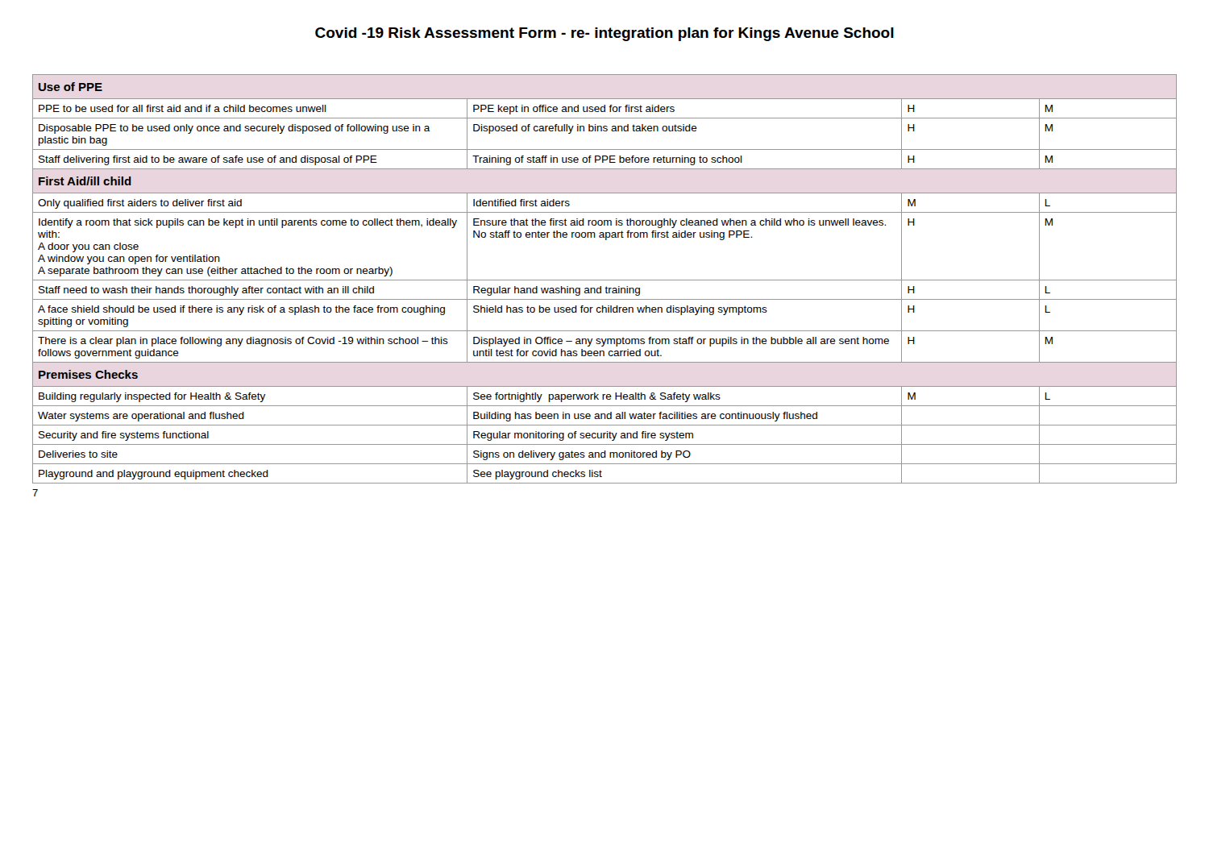Covid -19 Risk Assessment Form - re- integration plan for Kings Avenue School
| Use of PPE |
| PPE to be used for all first aid and if a child becomes unwell | PPE kept in office and used for first aiders | H | M |
| Disposable PPE to be used only once and securely disposed of following use in a plastic bin bag | Disposed of carefully in bins and taken outside | H | M |
| Staff delivering first aid to be aware of safe use of and disposal of PPE | Training of staff in use of PPE before returning to school | H | M |
| First Aid/ill child |
| Only qualified first aiders to deliver first aid | Identified first aiders | M | L |
| Identify a room that sick pupils can be kept in until parents come to collect them, ideally with: A door you can close A window you can open for ventilation A separate bathroom they can use (either attached to the room or nearby) | Ensure that the first aid room is thoroughly cleaned when a child who is unwell leaves. No staff to enter the room apart from first aider using PPE. | H | M |
| Staff need to wash their hands thoroughly after contact with an ill child | Regular hand washing and training | H | L |
| A face shield should be used if there is any risk of a splash to the face from coughing spitting or vomiting | Shield has to be used for children when displaying symptoms | H | L |
| There is a clear plan in place following any diagnosis of Covid -19 within school – this follows government guidance | Displayed in Office – any symptoms from staff or pupils in the bubble all are sent home until test for covid has been carried out. | H | M |
| Premises Checks |
| Building regularly inspected for Health & Safety | See fortnightly paperwork re Health & Safety walks | M | L |
| Water systems are operational and flushed | Building has been in use and all water facilities are continuously flushed | | |
| Security and fire systems functional | Regular monitoring of security and fire system | | |
| Deliveries to site | Signs on delivery gates and monitored by PO | | |
| Playground and playground equipment checked | See playground checks list | | |
7